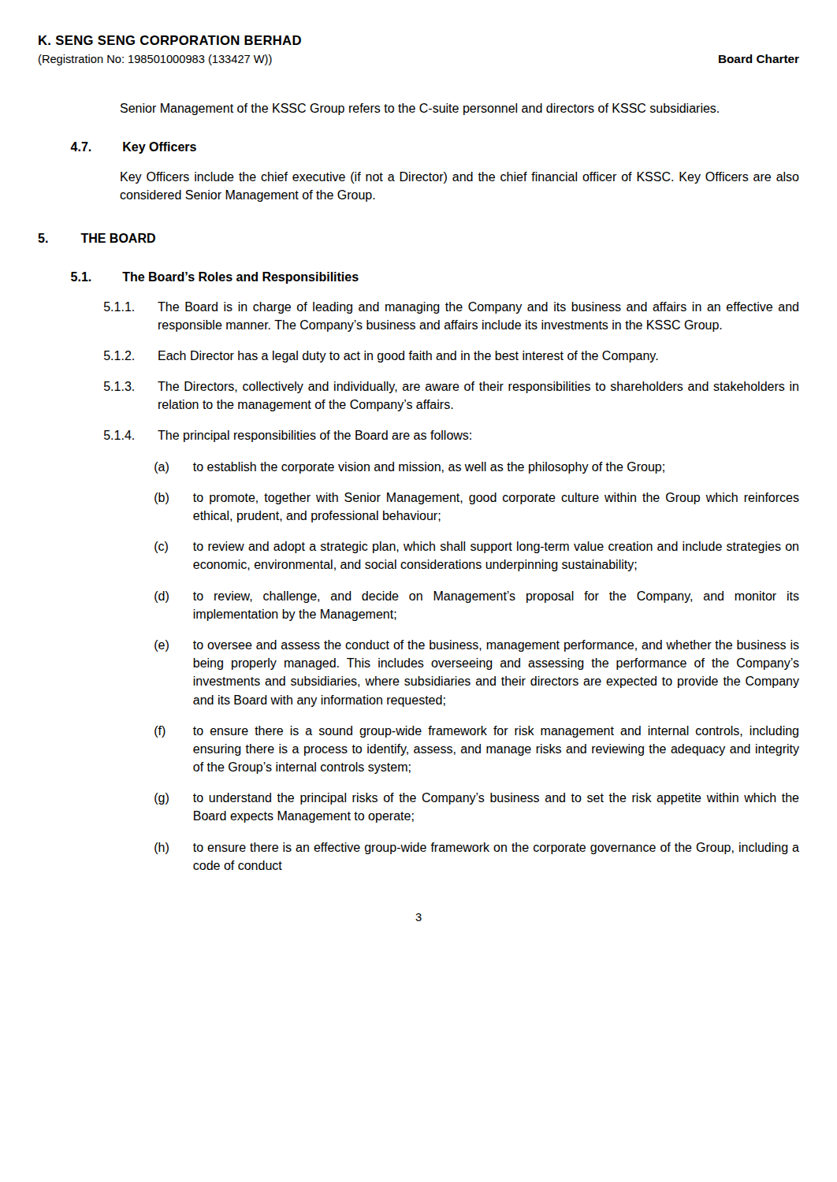K. SENG SENG CORPORATION BERHAD
(Registration No: 198501000983 (133427 W)) Board Charter
Senior Management of the KSSC Group refers to the C-suite personnel and directors of KSSC subsidiaries.
4.7. Key Officers
Key Officers include the chief executive (if not a Director) and the chief financial officer of KSSC. Key Officers are also considered Senior Management of the Group.
5. THE BOARD
5.1. The Board’s Roles and Responsibilities
5.1.1. The Board is in charge of leading and managing the Company and its business and affairs in an effective and responsible manner. The Company’s business and affairs include its investments in the KSSC Group.
5.1.2. Each Director has a legal duty to act in good faith and in the best interest of the Company.
5.1.3. The Directors, collectively and individually, are aware of their responsibilities to shareholders and stakeholders in relation to the management of the Company’s affairs.
5.1.4. The principal responsibilities of the Board are as follows:
(a) to establish the corporate vision and mission, as well as the philosophy of the Group;
(b) to promote, together with Senior Management, good corporate culture within the Group which reinforces ethical, prudent, and professional behaviour;
(c) to review and adopt a strategic plan, which shall support long-term value creation and include strategies on economic, environmental, and social considerations underpinning sustainability;
(d) to review, challenge, and decide on Management’s proposal for the Company, and monitor its implementation by the Management;
(e) to oversee and assess the conduct of the business, management performance, and whether the business is being properly managed. This includes overseeing and assessing the performance of the Company’s investments and subsidiaries, where subsidiaries and their directors are expected to provide the Company and its Board with any information requested;
(f) to ensure there is a sound group-wide framework for risk management and internal controls, including ensuring there is a process to identify, assess, and manage risks and reviewing the adequacy and integrity of the Group’s internal controls system;
(g) to understand the principal risks of the Company’s business and to set the risk appetite within which the Board expects Management to operate;
(h) to ensure there is an effective group-wide framework on the corporate governance of the Group, including a code of conduct
3